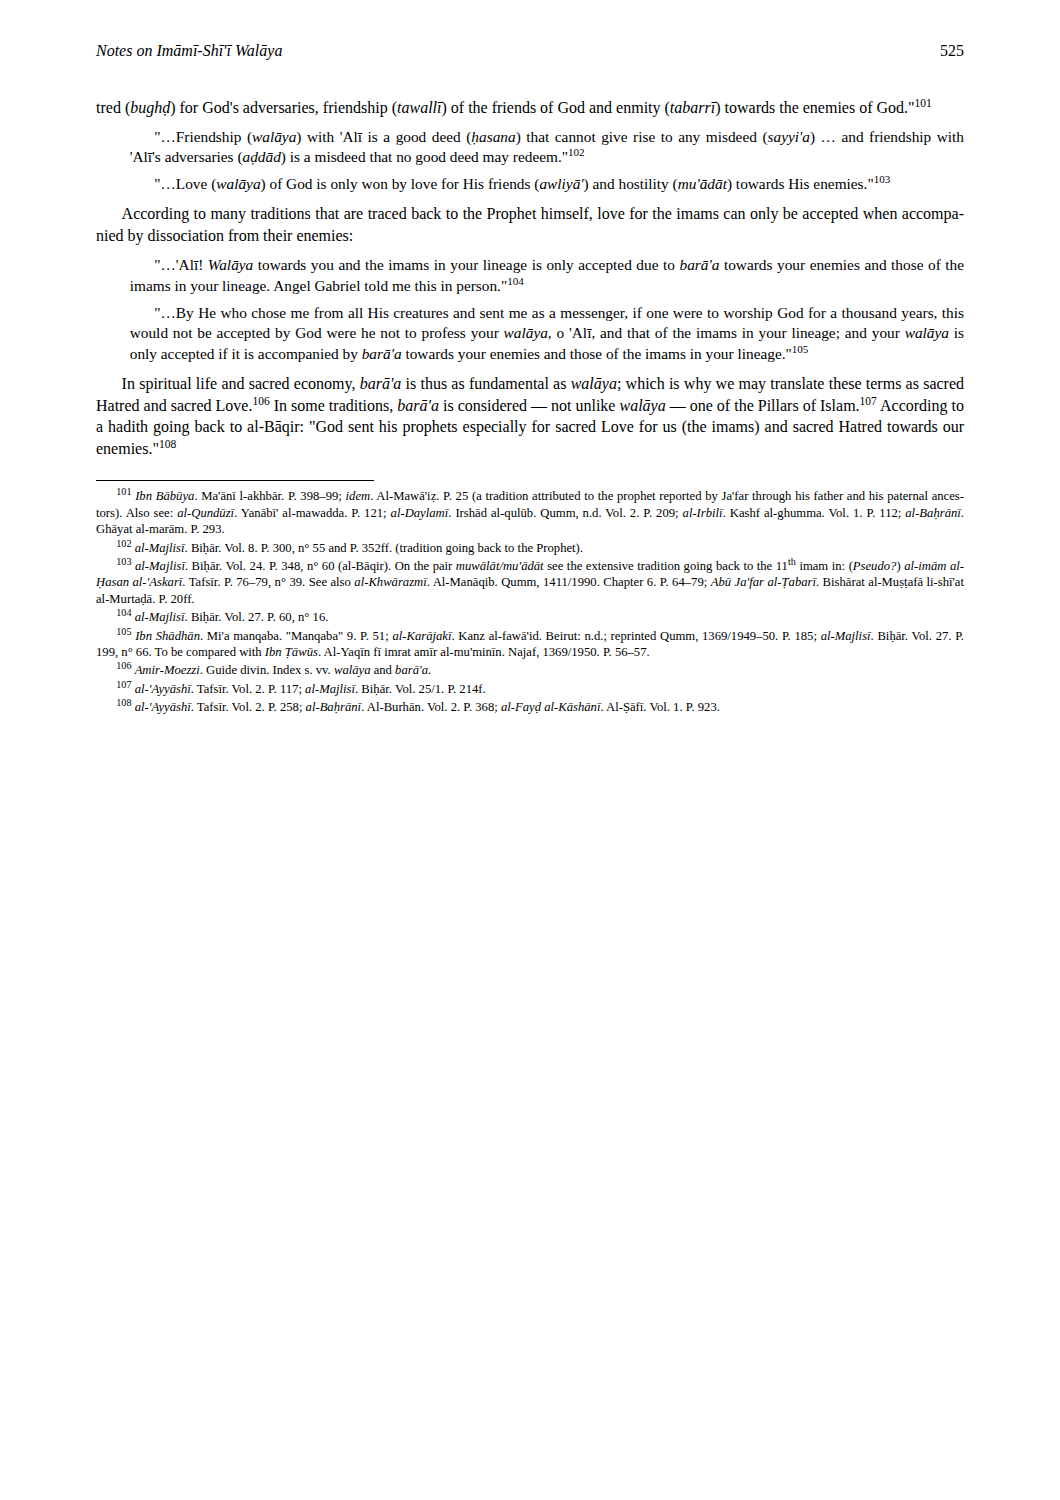Notes on Imāmī-Shī'ī Walāya 525
tred (bughḍ) for God's adversaries, friendship (tawallī) of the friends of God and enmity (tabarrī) towards the enemies of God."101
"…Friendship (walāya) with 'Alī is a good deed (ḥasana) that cannot give rise to any misdeed (sayyi'a) … and friendship with 'Alī's adversaries (aḍdād) is a misdeed that no good deed may redeem."102
"…Love (walāya) of God is only won by love for His friends (awliyā') and hostility (mu'ādāt) towards His enemies."103
According to many traditions that are traced back to the Prophet himself, love for the imams can only be accepted when accompanied by dissociation from their enemies:
"…'Alī! Walāya towards you and the imams in your lineage is only accepted due to barā'a towards your enemies and those of the imams in your lineage. Angel Gabriel told me this in person."104
"…By He who chose me from all His creatures and sent me as a messenger, if one were to worship God for a thousand years, this would not be accepted by God were he not to profess your walāya, o 'Alī, and that of the imams in your lineage; and your walāya is only accepted if it is accompanied by barā'a towards your enemies and those of the imams in your lineage."105
In spiritual life and sacred economy, barā'a is thus as fundamental as walāya; which is why we may translate these terms as sacred Hatred and sacred Love.106 In some traditions, barā'a is considered — not unlike walāya — one of the Pillars of Islam.107 According to a hadith going back to al-Bāqir: "God sent his prophets especially for sacred Love for us (the imams) and sacred Hatred towards our enemies."108
101 Ibn Bābūya. Ma'ānī l-akhbār. P. 398–99; idem. Al-Mawā'iẓ. P. 25 (a tradition attributed to the prophet reported by Ja'far through his father and his paternal ancestors). Also see: al-Qundūzī. Yanābī' al-mawadda. P. 121; al-Daylamī. Irshād al-qulūb. Qumm, n.d. Vol. 2. P. 209; al-Irbilī. Kashf al-ghumma. Vol. 1. P. 112; al-Baḥrānī. Ghāyat al-marām. P. 293.
102 al-Majlisī. Biḥār. Vol. 8. P. 300, n° 55 and P. 352ff. (tradition going back to the Prophet).
103 al-Majlisī. Biḥār. Vol. 24. P. 348, n° 60 (al-Bāqir). On the pair muwālāt/mu'ādāt see the extensive tradition going back to the 11th imam in: (Pseudo?) al-imām al-Ḥasan al-'Askarī. Tafsīr. P. 76–79, n° 39. See also al-Khwārazmī. Al-Manāqib. Qumm, 1411/1990. Chapter 6. P. 64–79; Abū Ja'far al-Ṭabarī. Bishārat al-Muṣṭafā li-shī'at al-Murtaḍā. P. 20ff.
104 al-Majlisī. Biḥār. Vol. 27. P. 60, n° 16.
105 Ibn Shādhān. Mi'a manqaba. "Manqaba" 9. P. 51; al-Karājakī. Kanz al-fawā'id. Beirut: n.d.; reprinted Qumm, 1369/1949–50. P. 185; al-Majlisī. Biḥār. Vol. 27. P. 199, n° 66. To be compared with Ibn Ṭāwūs. Al-Yaqīn fī imrat amīr al-mu'minīn. Najaf, 1369/1950. P. 56–57.
106 Amir-Moezzi. Guide divin. Index s. vv. walāya and barā'a.
107 al-'Ayyāshī. Tafsīr. Vol. 2. P. 117; al-Majlisī. Biḥār. Vol. 25/1. P. 214f.
108 al-'Ayyāshī. Tafsīr. Vol. 2. P. 258; al-Baḥrānī. Al-Burhān. Vol. 2. P. 368; al-Fayḍ al-Kāshānī. Al-Ṣāfī. Vol. 1. P. 923.